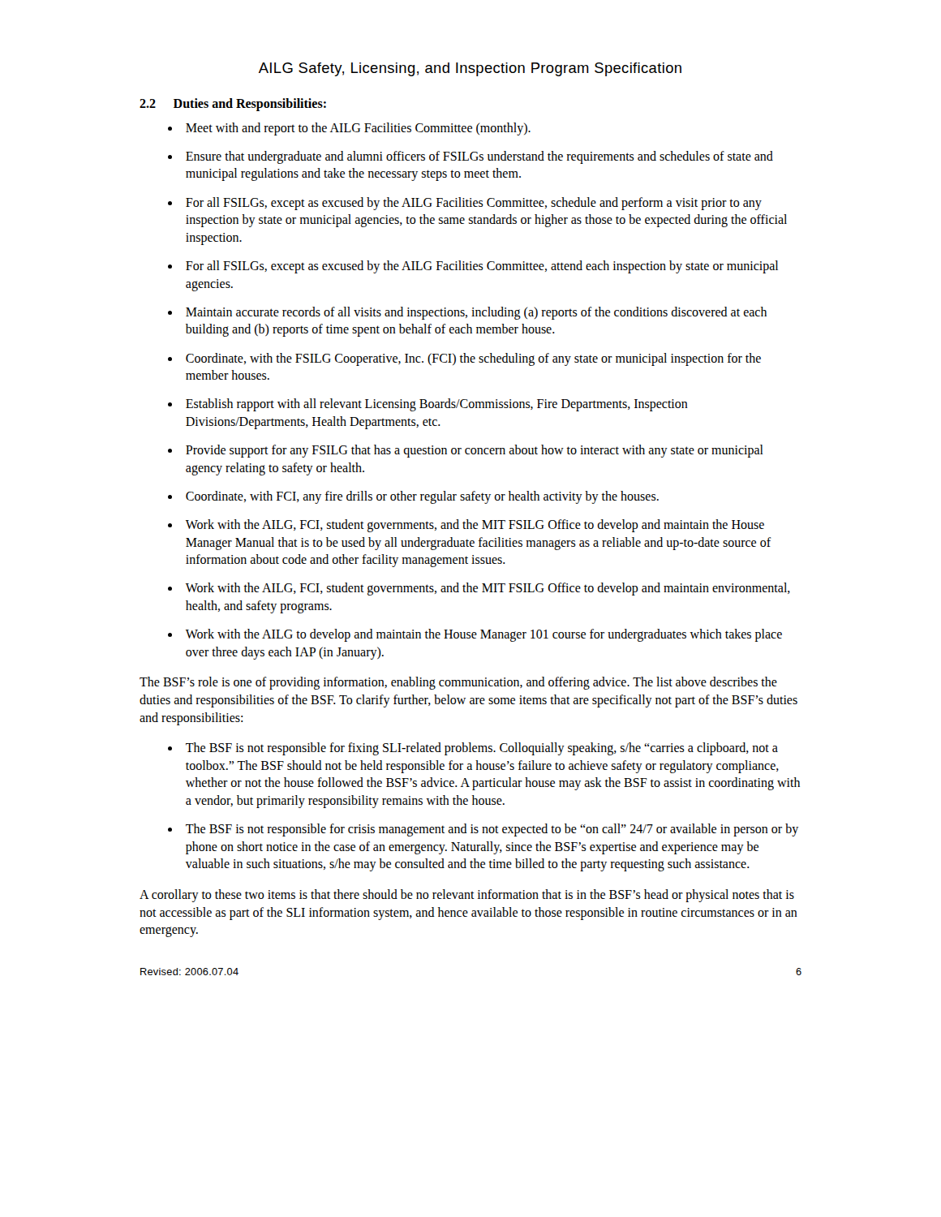AILG Safety, Licensing, and Inspection Program Specification
2.2 Duties and Responsibilities:
Meet with and report to the AILG Facilities Committee (monthly).
Ensure that undergraduate and alumni officers of FSILGs understand the requirements and schedules of state and municipal regulations and take the necessary steps to meet them.
For all FSILGs, except as excused by the AILG Facilities Committee, schedule and perform a visit prior to any inspection by state or municipal agencies, to the same standards or higher as those to be expected during the official inspection.
For all FSILGs, except as excused by the AILG Facilities Committee, attend each inspection by state or municipal agencies.
Maintain accurate records of all visits and inspections, including (a) reports of the conditions discovered at each building and (b) reports of time spent on behalf of each member house.
Coordinate, with the FSILG Cooperative, Inc. (FCI) the scheduling of any state or municipal inspection for the member houses.
Establish rapport with all relevant Licensing Boards/Commissions, Fire Departments, Inspection Divisions/Departments, Health Departments, etc.
Provide support for any FSILG that has a question or concern about how to interact with any state or municipal agency relating to safety or health.
Coordinate, with FCI, any fire drills or other regular safety or health activity by the houses.
Work with the AILG, FCI, student governments, and the MIT FSILG Office to develop and maintain the House Manager Manual that is to be used by all undergraduate facilities managers as a reliable and up-to-date source of information about code and other facility management issues.
Work with the AILG, FCI, student governments, and the MIT FSILG Office to develop and maintain environmental, health, and safety programs.
Work with the AILG to develop and maintain the House Manager 101 course for undergraduates which takes place over three days each IAP (in January).
The BSF’s role is one of providing information, enabling communication, and offering advice. The list above describes the duties and responsibilities of the BSF. To clarify further, below are some items that are specifically not part of the BSF’s duties and responsibilities:
The BSF is not responsible for fixing SLI-related problems. Colloquially speaking, s/he “carries a clipboard, not a toolbox.” The BSF should not be held responsible for a house’s failure to achieve safety or regulatory compliance, whether or not the house followed the BSF’s advice. A particular house may ask the BSF to assist in coordinating with a vendor, but primarily responsibility remains with the house.
The BSF is not responsible for crisis management and is not expected to be “on call” 24/7 or available in person or by phone on short notice in the case of an emergency. Naturally, since the BSF’s expertise and experience may be valuable in such situations, s/he may be consulted and the time billed to the party requesting such assistance.
A corollary to these two items is that there should be no relevant information that is in the BSF’s head or physical notes that is not accessible as part of the SLI information system, and hence available to those responsible in routine circumstances or in an emergency.
Revised: 2006.07.04 6